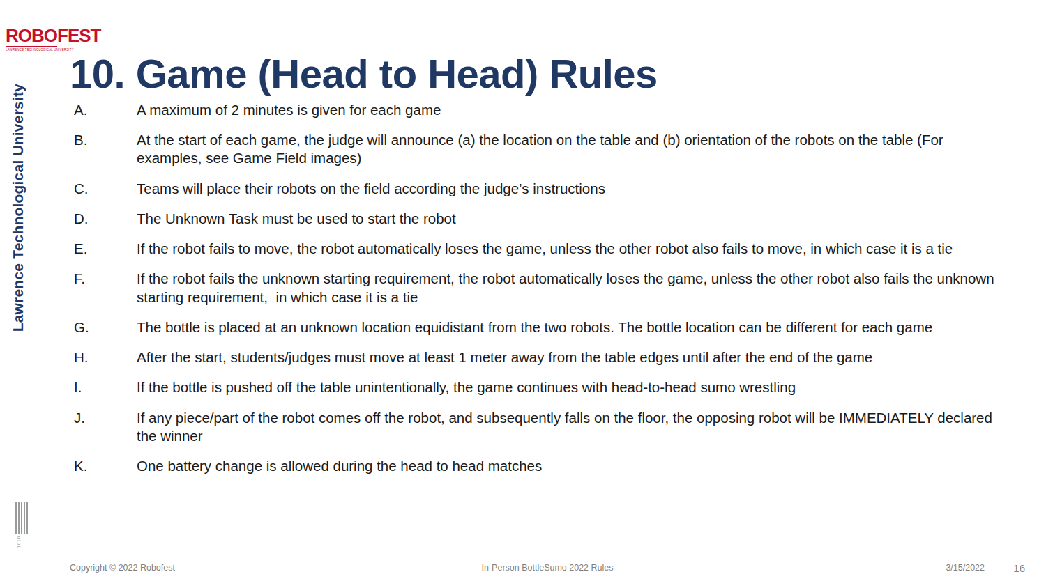ROBOFEST
LAWRENCE TECHNOLOGICAL UNIVERSITY
Lawrence Technological University
1010
10. Game (Head to Head) Rules
A maximum of 2 minutes is given for each game
At the start of each game, the judge will announce (a) the location on the table and (b) orientation of the robots on the table (For examples, see Game Field images)
Teams will place their robots on the field according the judge’s instructions
The Unknown Task must be used to start the robot
If the robot fails to move, the robot automatically loses the game, unless the other robot also fails to move, in which case it is a tie
If the robot fails the unknown starting requirement, the robot automatically loses the game, unless the other robot also fails the unknown starting requirement, in which case it is a tie
The bottle is placed at an unknown location equidistant from the two robots. The bottle location can be different for each game
After the start, students/judges must move at least 1 meter away from the table edges until after the end of the game
If the bottle is pushed off the table unintentionally, the game continues with head-to-head sumo wrestling
If any piece/part of the robot comes off the robot, and subsequently falls on the floor, the opposing robot will be IMMEDIATELY declared the winner
One battery change is allowed during the head to head matches
Copyright © 2022 Robofest In-Person BottleSumo 2022 Rules 3/15/2022 16